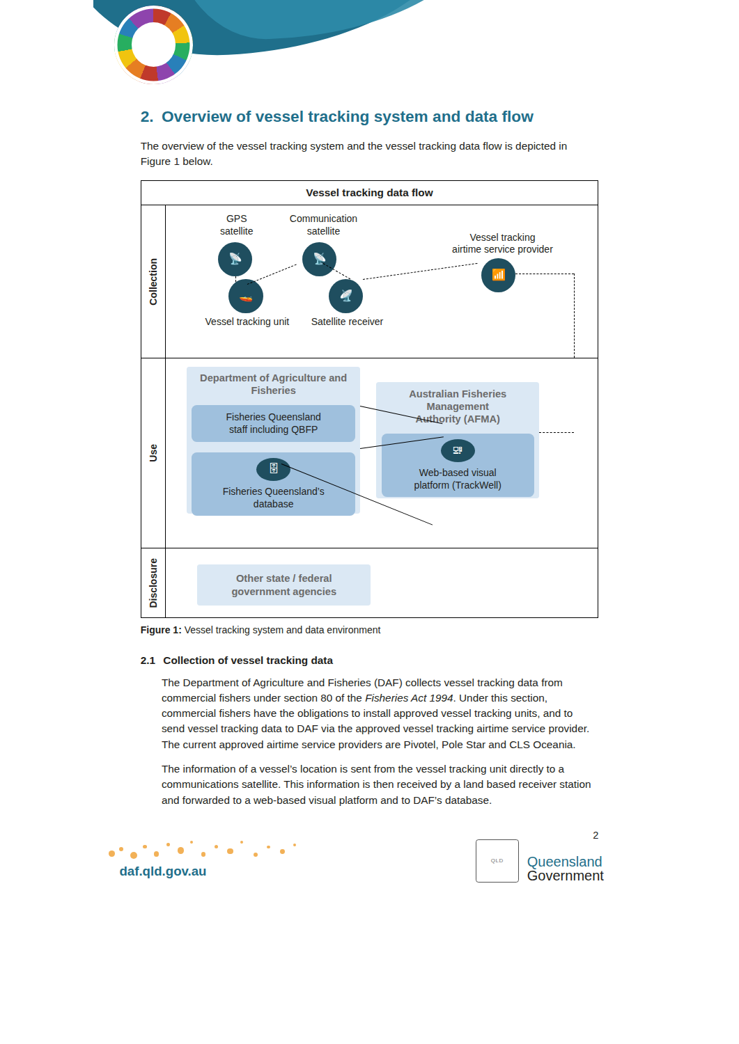2. Overview of vessel tracking system and data flow
The overview of the vessel tracking system and the vessel tracking data flow is depicted in Figure 1 below.
Vessel tracking data flow
Collection
GPS
satellite
Communication
satellite
Vessel tracking
airtime service provider
Vessel tracking unit
Satellite receiver
Use
Department of Agriculture and
Fisheries
Fisheries Queensland
staff including QBFP
Fisheries Queensland’s
database
Australian Fisheries Management
Authority (AFMA)
Web-based visual
platform (TrackWell)
Disclosure
Other state / federal
government agencies
Figure 1: Vessel tracking system and data environment
2.1 Collection of vessel tracking data
The Department of Agriculture and Fisheries (DAF) collects vessel tracking data from commercial fishers under section 80 of the Fisheries Act 1994. Under this section, commercial fishers have the obligations to install approved vessel tracking units, and to send vessel tracking data to DAF via the approved vessel tracking airtime service provider. The current approved airtime service providers are Pivotel, Pole Star and CLS Oceania.
The information of a vessel’s location is sent from the vessel tracking unit directly to a communications satellite. This information is then received by a land based receiver station and forwarded to a web-based visual platform and to DAF’s database.
daf.qld.gov.au
2
Queensland
Government